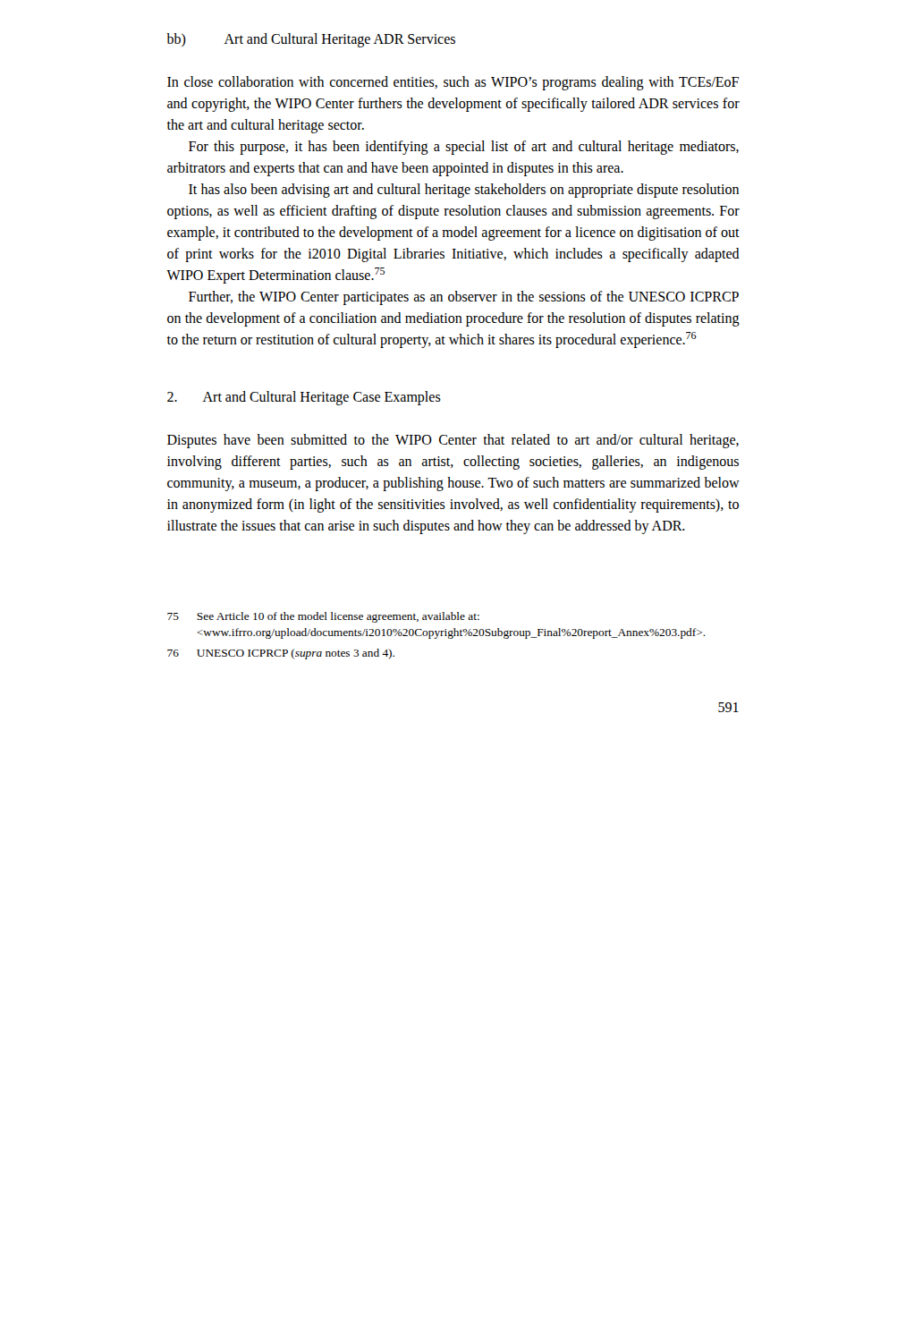bb) Art and Cultural Heritage ADR Services
In close collaboration with concerned entities, such as WIPO’s programs dealing with TCEs/EoF and copyright, the WIPO Center furthers the development of specifically tailored ADR services for the art and cultural heritage sector.
For this purpose, it has been identifying a special list of art and cultural heritage mediators, arbitrators and experts that can and have been appointed in disputes in this area.
It has also been advising art and cultural heritage stakeholders on appropriate dispute resolution options, as well as efficient drafting of dispute resolution clauses and submission agreements. For example, it contributed to the development of a model agreement for a licence on digitisation of out of print works for the i2010 Digital Libraries Initiative, which includes a specifically adapted WIPO Expert Determination clause.75
Further, the WIPO Center participates as an observer in the sessions of the UNESCO ICPRCP on the development of a conciliation and mediation procedure for the resolution of disputes relating to the return or restitution of cultural property, at which it shares its procedural experience.76
2. Art and Cultural Heritage Case Examples
Disputes have been submitted to the WIPO Center that related to art and/or cultural heritage, involving different parties, such as an artist, collecting societies, galleries, an indigenous community, a museum, a producer, a publishing house. Two of such matters are summarized below in anonymized form (in light of the sensitivities involved, as well confidentiality requirements), to illustrate the issues that can arise in such disputes and how they can be addressed by ADR.
75 See Article 10 of the model license agreement, available at:
<www.ifrro.org/upload/documents/i2010%20Copyright%20Subgroup_Final%20report_Annex%203.pdf>.
76 UNESCO ICPRCP (supra notes 3 and 4).
591